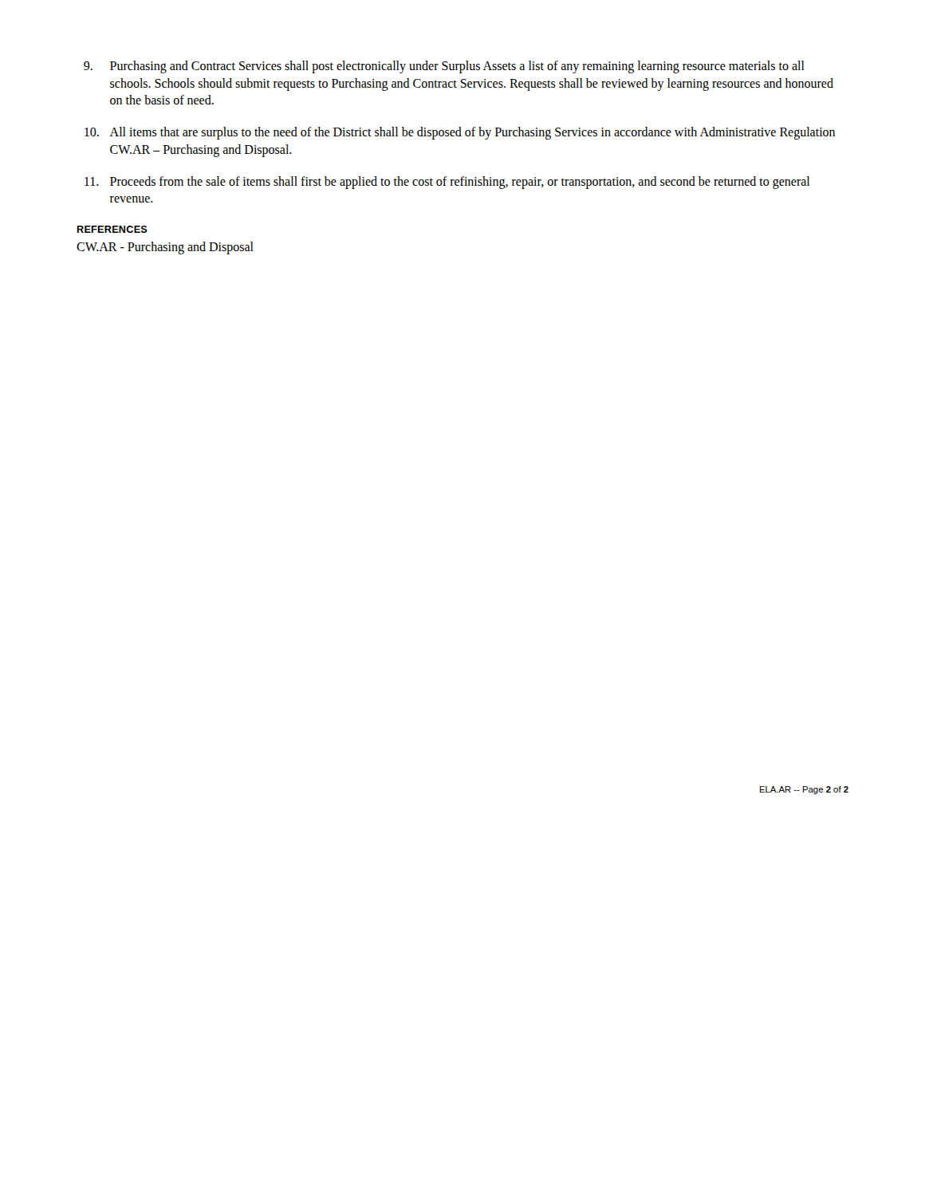9. Purchasing and Contract Services shall post electronically under Surplus Assets a list of any remaining learning resource materials to all schools. Schools should submit requests to Purchasing and Contract Services. Requests shall be reviewed by learning resources and honoured on the basis of need.
10. All items that are surplus to the need of the District shall be disposed of by Purchasing Services in accordance with Administrative Regulation CW.AR – Purchasing and Disposal.
11. Proceeds from the sale of items shall first be applied to the cost of refinishing, repair, or transportation, and second be returned to general revenue.
REFERENCES
CW.AR - Purchasing and Disposal
ELA.AR -- Page 2 of 2